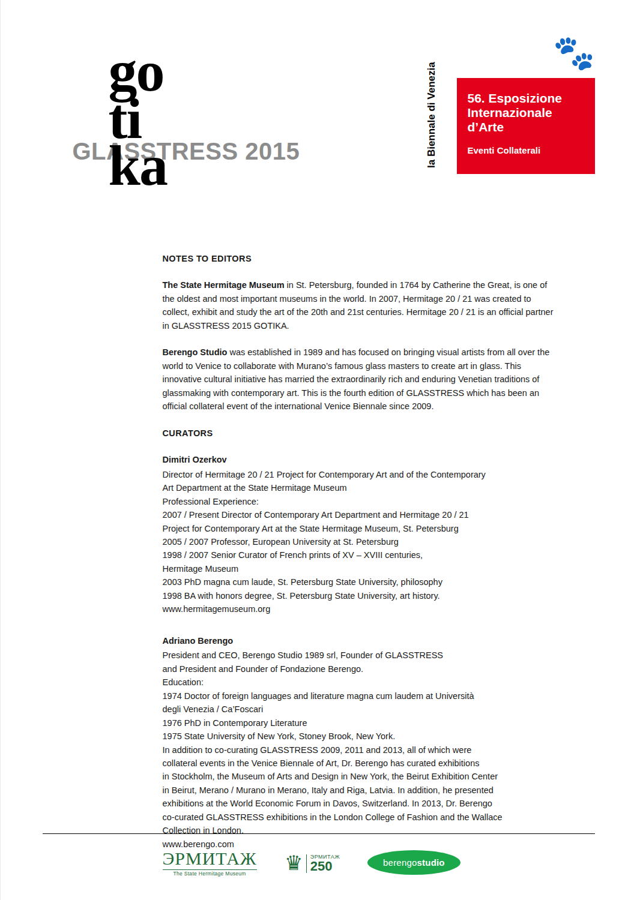GLASSTRESS 2015
go ti ka
🐾
la Biennale di Venezia
56. Esposizione
Internazionale
d’Arte
Eventi Collaterali
Notes to Editors
The State Hermitage Museum in St. Petersburg, founded in 1764 by Catherine the Great, is one of the oldest and most important museums in the world. In 2007, Hermitage 20 / 21 was created to collect, exhibit and study the art of the 20th and 21st centuries. Hermitage 20 / 21 is an official partner in GLASSTRESS 2015 GOTIKA.
Berengo Studio was established in 1989 and has focused on bringing visual artists from all over the world to Venice to collaborate with Murano’s famous glass masters to create art in glass. This innovative cultural initiative has married the extraordinarily rich and enduring Venetian traditions of glassmaking with contemporary art. This is the fourth edition of GLASSTRESS which has been an official collateral event of the international Venice Biennale since 2009.
Curators
Dimitri Ozerkov
Director of Hermitage 20 / 21 Project for Contemporary Art and of the Contemporary
Art Department at the State Hermitage Museum
Professional Experience:
2007 / Present Director of Contemporary Art Department and Hermitage 20 / 21
Project for Contemporary Art at the State Hermitage Museum, St. Petersburg
2005 / 2007 Professor, European University at St. Petersburg
1998 / 2007 Senior Curator of French prints of XV – XVIII centuries,
Hermitage Museum
2003 PhD magna cum laude, St. Petersburg State University, philosophy
1998 BA with honors degree, St. Petersburg State University, art history.
www.hermitagemuseum.org
Adriano Berengo
President and CEO, Berengo Studio 1989 srl, Founder of GLASSTRESS
and President and Founder of Fondazione Berengo.
Education:
1974 Doctor of foreign languages and literature magna cum laudem at Università
degli Venezia / Ca’Foscari
1976 PhD in Contemporary Literature
1975 State University of New York, Stoney Brook, New York.
In addition to co-curating GLASSTRESS 2009, 2011 and 2013, all of which were
collateral events in the Venice Biennale of Art, Dr. Berengo has curated exhibitions
in Stockholm, the Museum of Arts and Design in New York, the Beirut Exhibition Center
in Beirut, Merano / Murano in Merano, Italy and Riga, Latvia. In addition, he presented
exhibitions at the World Economic Forum in Davos, Switzerland. In 2013, Dr. Berengo
co-curated GLASSTRESS exhibitions in the London College of Fashion and the Wallace
Collection in London.
www.berengo.com
ЭРМИТАЖ
The State Hermitage Museum
♛
ЭРМИТАЖ
250
berengostudio